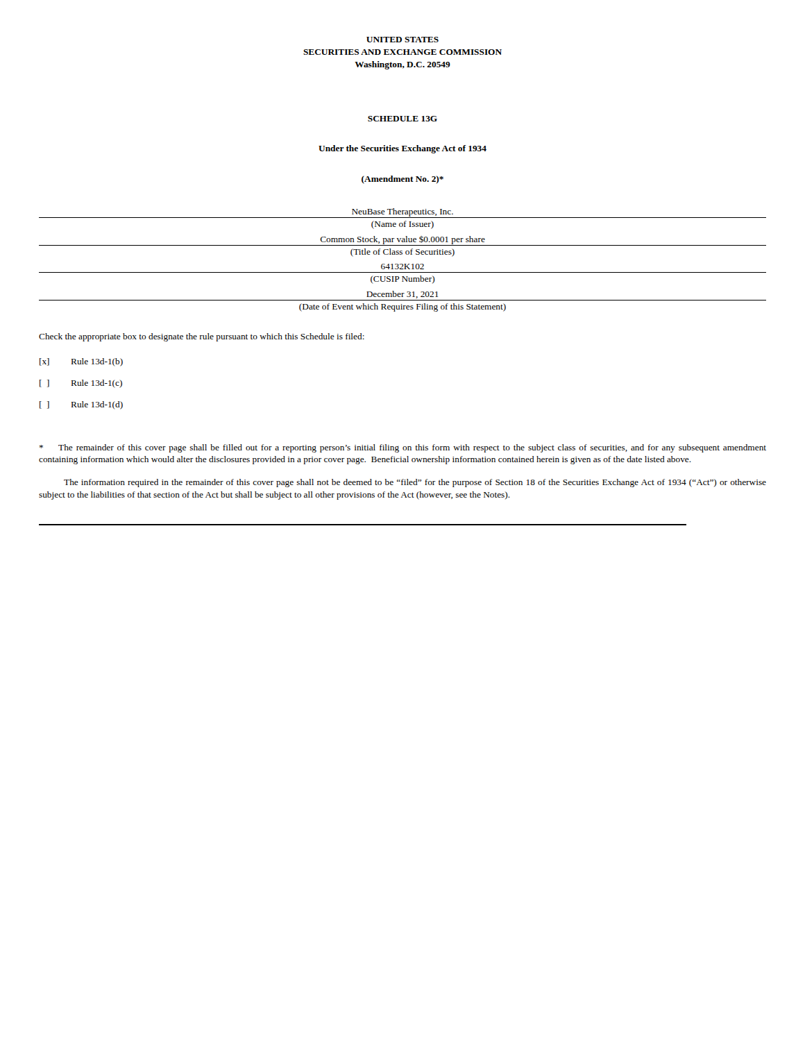UNITED STATES
SECURITIES AND EXCHANGE COMMISSION
Washington, D.C. 20549
SCHEDULE 13G
Under the Securities Exchange Act of 1934
(Amendment No. 2)*
| NeuBase Therapeutics, Inc. |
| (Name of Issuer) |
| Common Stock, par value $0.0001 per share |
| (Title of Class of Securities) |
| 64132K102 |
| (CUSIP Number) |
| December 31, 2021 |
| (Date of Event which Requires Filing of this Statement) |
Check the appropriate box to designate the rule pursuant to which this Schedule is filed:
| [x] | Rule 13d-1(b) |
| [ ] | Rule 13d-1(c) |
| [ ] | Rule 13d-1(d) |
*The remainder of this cover page shall be filled out for a reporting person’s initial filing on this form with respect to the subject class of securities, and for any subsequent amendment containing information which would alter the disclosures provided in a prior cover page. Beneficial ownership information contained herein is given as of the date listed above.
The information required in the remainder of this cover page shall not be deemed to be “filed” for the purpose of Section 18 of the Securities Exchange Act of 1934 (“Act”) or otherwise subject to the liabilities of that section of the Act but shall be subject to all other provisions of the Act (however, see the Notes).